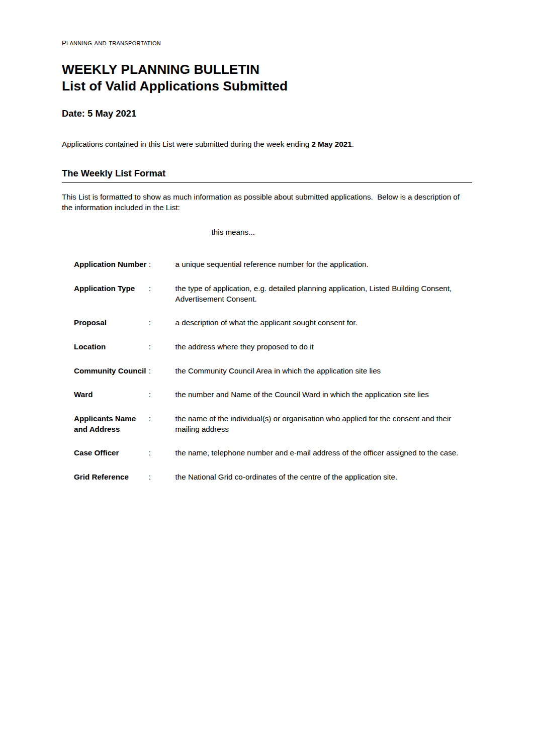Planning and Transportation
WEEKLY PLANNING BULLETINList of Valid Applications Submitted
Date: 5 May 2021
Applications contained in this List were submitted during the week ending 2 May 2021.
The Weekly List Format
This List is formatted to show as much information as possible about submitted applications. Below is a description of the information included in the List:
this means...
| Application Number | : | a unique sequential reference number for the application. |
| Application Type | : | the type of application, e.g. detailed planning application, Listed Building Consent, Advertisement Consent. |
| Proposal | : | a description of what the applicant sought consent for. |
| Location | : | the address where they proposed to do it |
| Community Council | : | the Community Council Area in which the application site lies |
| Ward | : | the number and Name of the Council Ward in which the application site lies |
| Applicants Name and Address | : | the name of the individual(s) or organisation who applied for the consent and their mailing address |
| Case Officer | : | the name, telephone number and e-mail address of the officer assigned to the case. |
| Grid Reference | : | the National Grid co-ordinates of the centre of the application site. |